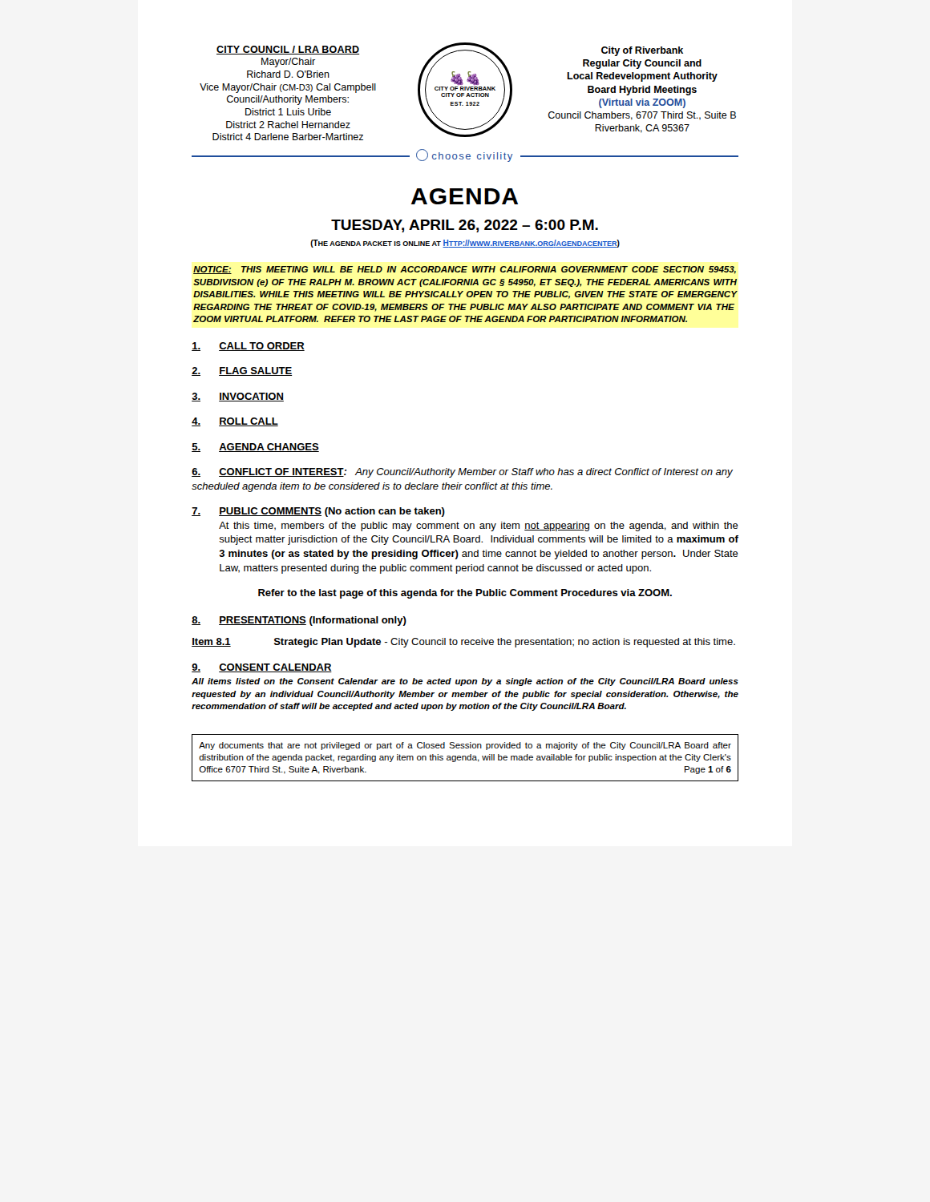CITY COUNCIL / LRA BOARD
Mayor/Chair
Richard D. O'Brien
Vice Mayor/Chair (CM-D3) Cal Campbell
Council/Authority Members:
District 1 Luis Uribe
District 2 Rachel Hernandez
District 4 Darlene Barber-Martinez
🍇🍇
CITY OF RIVERBANK
CITY OF ACTION
EST. 1922
City of Riverbank
Regular City Council and
Local Redevelopment Authority
Board Hybrid Meetings
(Virtual via ZOOM)
Council Chambers, 6707 Third St., Suite B
Riverbank, CA 95367
choose civility
AGENDA
TUESDAY, APRIL 26, 2022 – 6:00 P.M.
(THE AGENDA PACKET IS ONLINE AT HTTP://WWW.RIVERBANK.ORG/AGENDACENTER)
NOTICE: THIS MEETING WILL BE HELD IN ACCORDANCE WITH CALIFORNIA GOVERNMENT CODE SECTION 59453, SUBDIVISION (e) OF THE RALPH M. BROWN ACT (CALIFORNIA GC § 54950, ET SEQ.), THE FEDERAL AMERICANS WITH DISABILITIES. WHILE THIS MEETING WILL BE PHYSICALLY OPEN TO THE PUBLIC, GIVEN THE STATE OF EMERGENCY REGARDING THE THREAT OF COVID-19, MEMBERS OF THE PUBLIC MAY ALSO PARTICIPATE AND COMMENT VIA THE ZOOM VIRTUAL PLATFORM. REFER TO THE LAST PAGE OF THE AGENDA FOR PARTICIPATION INFORMATION.
1. CALL TO ORDER
2. FLAG SALUTE
3. INVOCATION
4. ROLL CALL
5. AGENDA CHANGES
6. CONFLICT OF INTEREST: Any Council/Authority Member or Staff who has a direct Conflict of Interest on any scheduled agenda item to be considered is to declare their conflict at this time.
7. PUBLIC COMMENTS (No action can be taken)
At this time, members of the public may comment on any item not appearing on the agenda, and within the subject matter jurisdiction of the City Council/LRA Board. Individual comments will be limited to a maximum of 3 minutes (or as stated by the presiding Officer) and time cannot be yielded to another person. Under State Law, matters presented during the public comment period cannot be discussed or acted upon.
Refer to the last page of this agenda for the Public Comment Procedures via ZOOM.
8. PRESENTATIONS (Informational only)
Item 8.1
Strategic Plan Update - City Council to receive the presentation; no action is requested at this time.
9. CONSENT CALENDAR
All items listed on the Consent Calendar are to be acted upon by a single action of the City Council/LRA Board unless requested by an individual Council/Authority Member or member of the public for special consideration. Otherwise, the recommendation of staff will be accepted and acted upon by motion of the City Council/LRA Board.
Any documents that are not privileged or part of a Closed Session provided to a majority of the City Council/LRA Board after distribution of the agenda packet, regarding any item on this agenda, will be made available for public inspection at the City Clerk's Office 6707 Third St., Suite A, Riverbank. Page 1 of 6